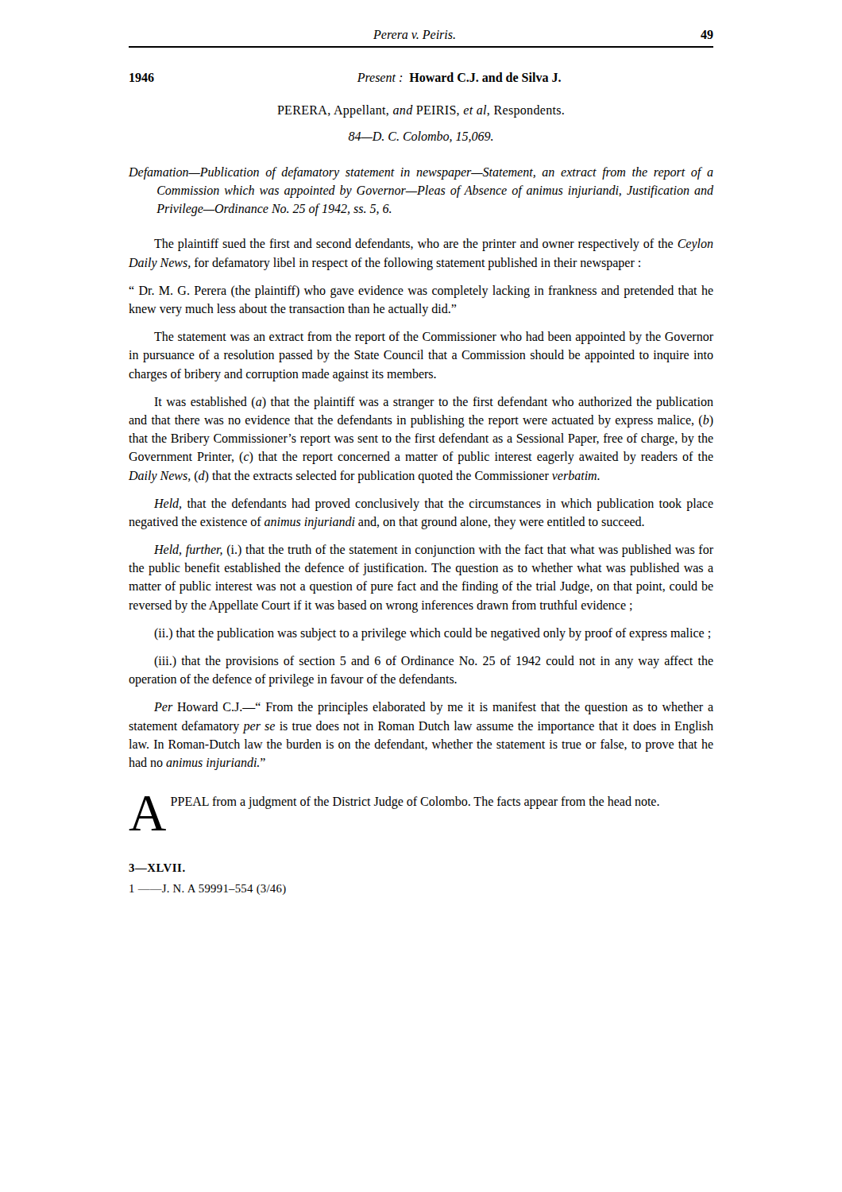Perera v. Peiris. 49
1946 Present : Howard C.J. and de Silva J.
PERERA, Appellant, and PEIRIS, et al, Respondents.
84—D. C. Colombo, 15,069.
Defamation—Publication of defamatory statement in newspaper—Statement, an extract from the report of a Commission which was appointed by Governor—Pleas of Absence of animus injuriandi, Justification and Privilege—Ordinance No. 25 of 1942, ss. 5, 6.
The plaintiff sued the first and second defendants, who are the printer and owner respectively of the Ceylon Daily News, for defamatory libel in respect of the following statement published in their newspaper :
“ Dr. M. G. Perera (the plaintiff) who gave evidence was completely lacking in frankness and pretended that he knew very much less about the transaction than he actually did.”
The statement was an extract from the report of the Commissioner who had been appointed by the Governor in pursuance of a resolution passed by the State Council that a Commission should be appointed to inquire into charges of bribery and corruption made against its members.
It was established (a) that the plaintiff was a stranger to the first defendant who authorized the publication and that there was no evidence that the defendants in publishing the report were actuated by express malice, (b) that the Bribery Commissioner’s report was sent to the first defendant as a Sessional Paper, free of charge, by the Government Printer, (c) that the report concerned a matter of public interest eagerly awaited by readers of the Daily News, (d) that the extracts selected for publication quoted the Commissioner verbatim.
Held, that the defendants had proved conclusively that the circumstances in which publication took place negatived the existence of animus injuriandi and, on that ground alone, they were entitled to succeed.
Held, further, (i.) that the truth of the statement in conjunction with the fact that what was published was for the public benefit established the defence of justification. The question as to whether what was published was a matter of public interest was not a question of pure fact and the finding of the trial Judge, on that point, could be reversed by the Appellate Court if it was based on wrong inferences drawn from truthful evidence ;
(ii.) that the publication was subject to a privilege which could be negatived only by proof of express malice ;
(iii.) that the provisions of section 5 and 6 of Ordinance No. 25 of 1942 could not in any way affect the operation of the defence of privilege in favour of the defendants.
Per Howard C.J.—“ From the principles elaborated by me it is manifest that the question as to whether a statement defamatory per se is true does not in Roman Dutch law assume the importance that it does in English law. In Roman-Dutch law the burden is on the defendant, whether the statement is true or false, to prove that he had no animus injuriandi.”
APPEAL from a judgment of the District Judge of Colombo. The facts appear from the head note.
3—XLVII.
1 ——J. N. A 59991–554 (3/46)